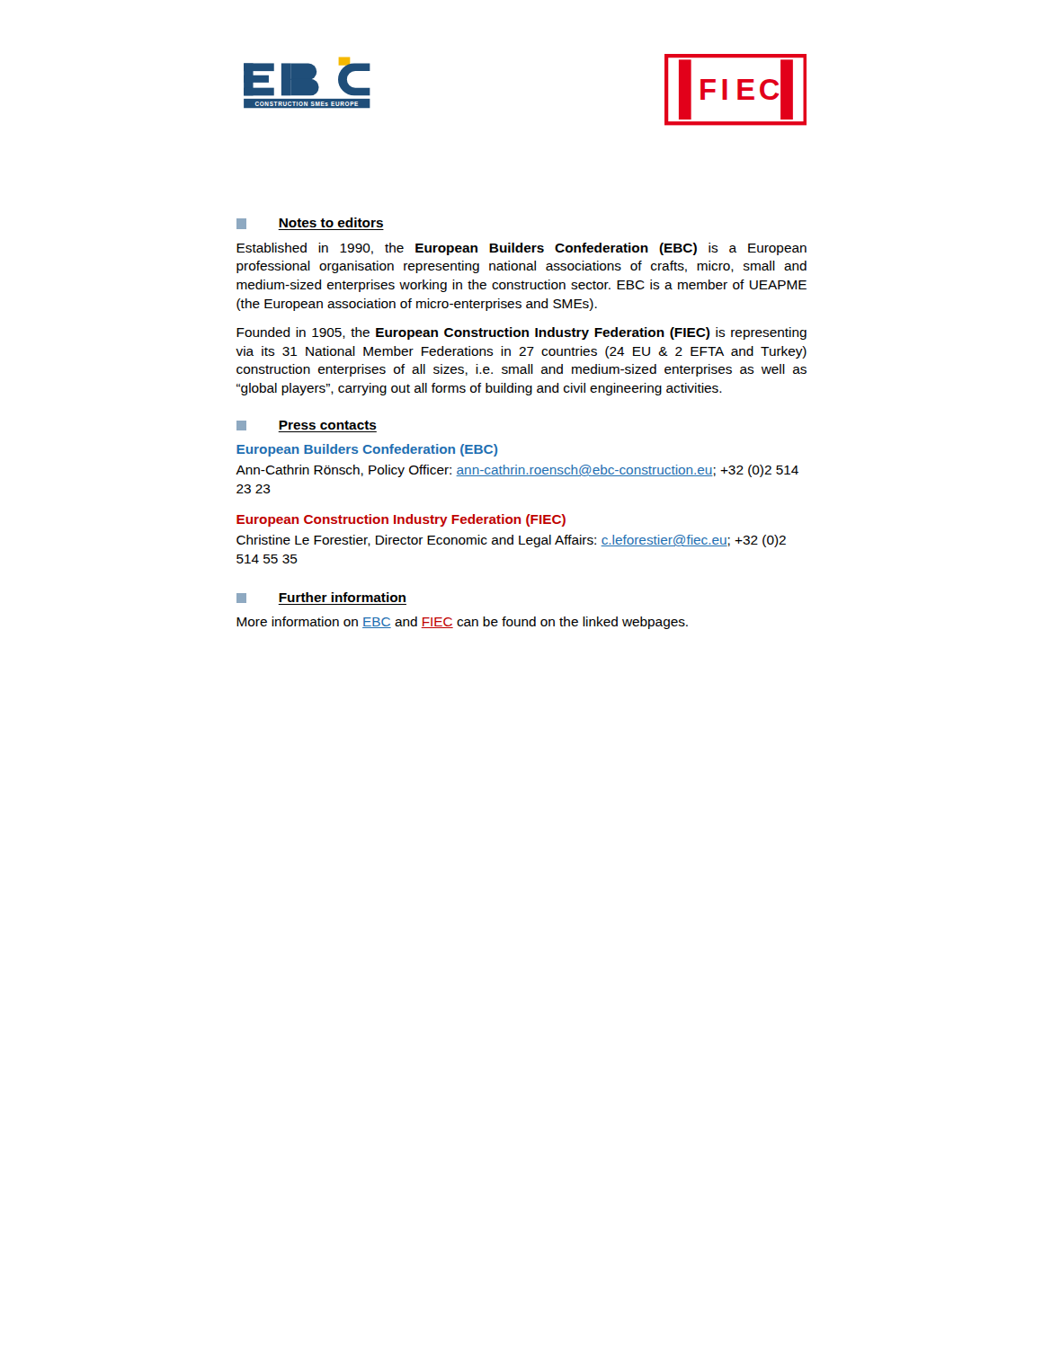CONSTRUCTION SMEs EUROPE F I E C
Notes to editors
Established in 1990, the European Builders Confederation (EBC) is a European professional organisation representing national associations of crafts, micro, small and medium-sized enterprises working in the construction sector. EBC is a member of UEAPME (the European association of micro-enterprises and SMEs).
Founded in 1905, the European Construction Industry Federation (FIEC) is representing via its 31 National Member Federations in 27 countries (24 EU & 2 EFTA and Turkey) construction enterprises of all sizes, i.e. small and medium-sized enterprises as well as “global players”, carrying out all forms of building and civil engineering activities.
Press contacts
European Builders Confederation (EBC)
Ann-Cathrin Rönsch, Policy Officer: ann-cathrin.roensch@ebc-construction.eu; +32 (0)2 514 23 23
European Construction Industry Federation (FIEC)
Christine Le Forestier, Director Economic and Legal Affairs: c.leforestier@fiec.eu; +32 (0)2 514 55 35
Further information
More information on EBC and FIEC can be found on the linked webpages.